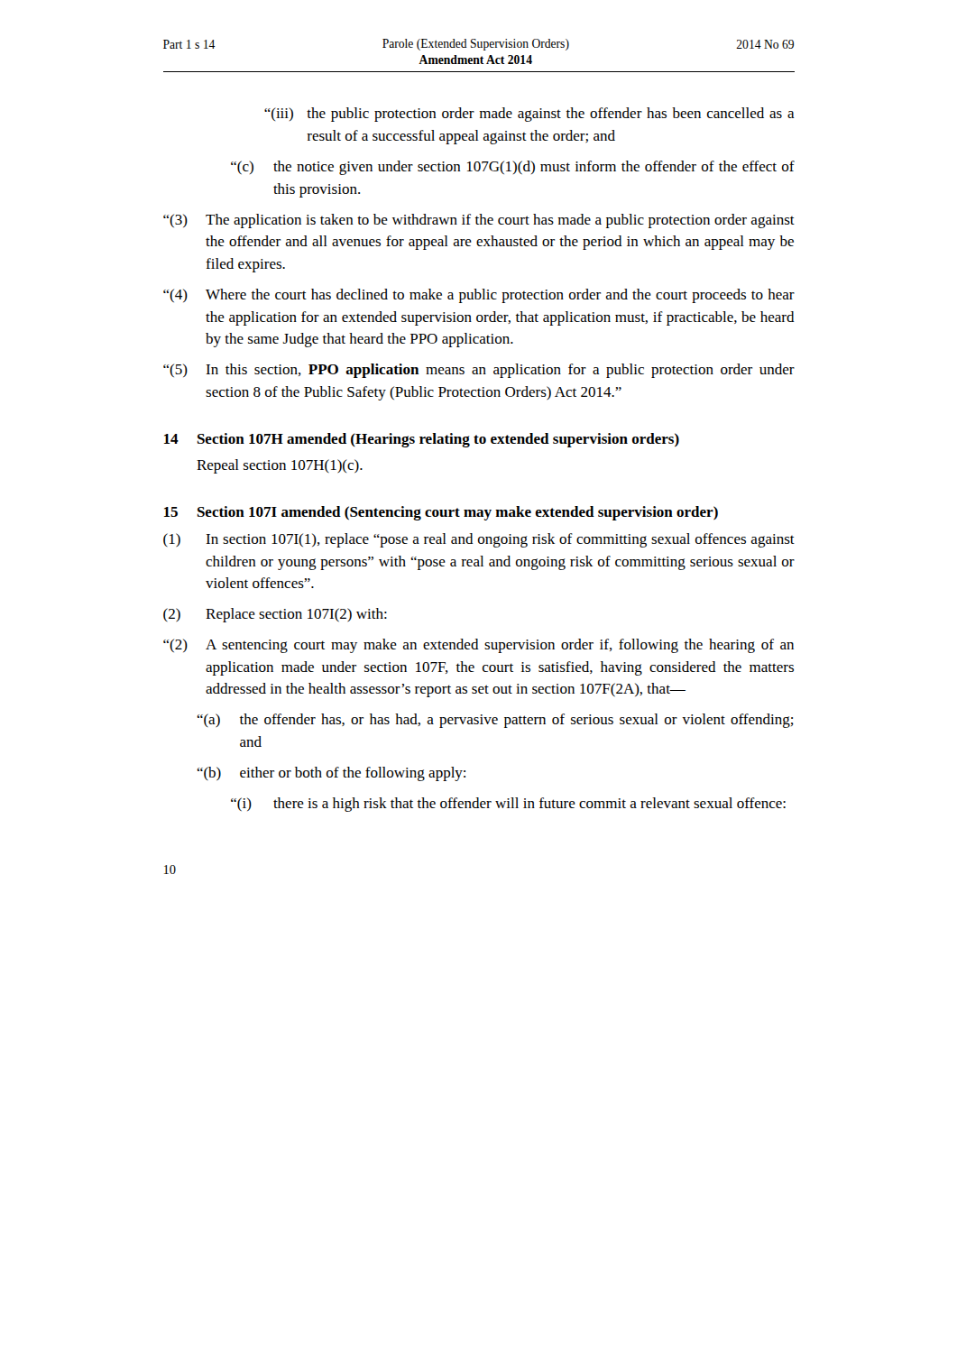Part 1 s 14
Parole (Extended Supervision Orders) Amendment Act 2014
2014 No 69
“(iii)
the public protection order made against the offender has been cancelled as a result of a successful appeal against the order; and
“(c)
the notice given under section 107G(1)(d) must inform the offender of the effect of this provision.
“(3)
The application is taken to be withdrawn if the court has made a public protection order against the offender and all avenues for appeal are exhausted or the period in which an appeal may be filed expires.
“(4)
Where the court has declined to make a public protection order and the court proceeds to hear the application for an extended supervision order, that application must, if practicable, be heard by the same Judge that heard the PPO application.
“(5)
In this section, PPO application means an application for a public protection order under section 8 of the Public Safety (Public Protection Orders) Act 2014.”
14 Section 107H amended (Hearings relating to extended supervision orders)
Repeal section 107H(1)(c).
15 Section 107I amended (Sentencing court may make extended supervision order)
(1)
In section 107I(1), replace “pose a real and ongoing risk of committing sexual offences against children or young persons” with “pose a real and ongoing risk of committing serious sexual or violent offences”.
(2)
Replace section 107I(2) with:
“(2)
A sentencing court may make an extended supervision order if, following the hearing of an application made under section 107F, the court is satisfied, having considered the matters addressed in the health assessor’s report as set out in section 107F(2A), that—
“(a)
the offender has, or has had, a pervasive pattern of serious sexual or violent offending; and
“(b)
either or both of the following apply:
“(i)
there is a high risk that the offender will in future commit a relevant sexual offence:
10